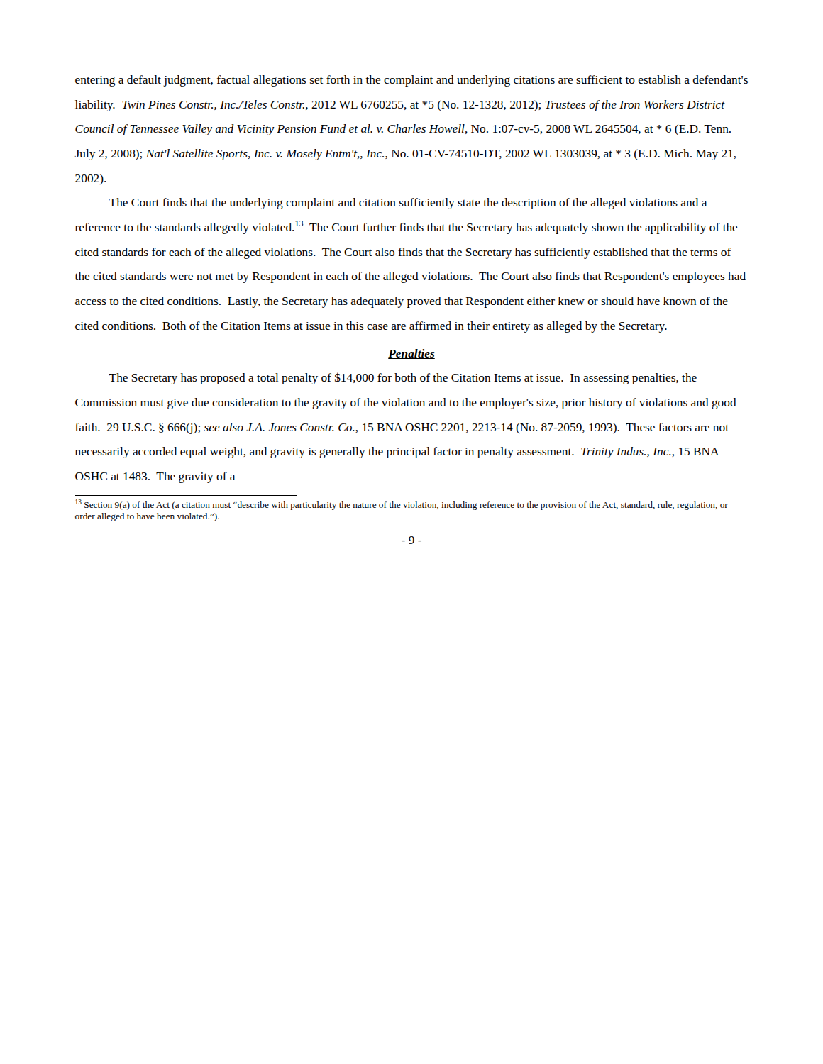entering a default judgment, factual allegations set forth in the complaint and underlying citations are sufficient to establish a defendant's liability. Twin Pines Constr., Inc./Teles Constr., 2012 WL 6760255, at *5 (No. 12-1328, 2012); Trustees of the Iron Workers District Council of Tennessee Valley and Vicinity Pension Fund et al. v. Charles Howell, No. 1:07-cv-5, 2008 WL 2645504, at * 6 (E.D. Tenn. July 2, 2008); Nat'l Satellite Sports, Inc. v. Mosely Entm't,, Inc., No. 01-CV-74510-DT, 2002 WL 1303039, at * 3 (E.D. Mich. May 21, 2002).
The Court finds that the underlying complaint and citation sufficiently state the description of the alleged violations and a reference to the standards allegedly violated.13 The Court further finds that the Secretary has adequately shown the applicability of the cited standards for each of the alleged violations. The Court also finds that the Secretary has sufficiently established that the terms of the cited standards were not met by Respondent in each of the alleged violations. The Court also finds that Respondent's employees had access to the cited conditions. Lastly, the Secretary has adequately proved that Respondent either knew or should have known of the cited conditions. Both of the Citation Items at issue in this case are affirmed in their entirety as alleged by the Secretary.
Penalties
The Secretary has proposed a total penalty of $14,000 for both of the Citation Items at issue. In assessing penalties, the Commission must give due consideration to the gravity of the violation and to the employer's size, prior history of violations and good faith. 29 U.S.C. § 666(j); see also J.A. Jones Constr. Co., 15 BNA OSHC 2201, 2213-14 (No. 87-2059, 1993). These factors are not necessarily accorded equal weight, and gravity is generally the principal factor in penalty assessment. Trinity Indus., Inc., 15 BNA OSHC at 1483. The gravity of a
13 Section 9(a) of the Act (a citation must “describe with particularity the nature of the violation, including reference to the provision of the Act, standard, rule, regulation, or order alleged to have been violated.”).
- 9 -